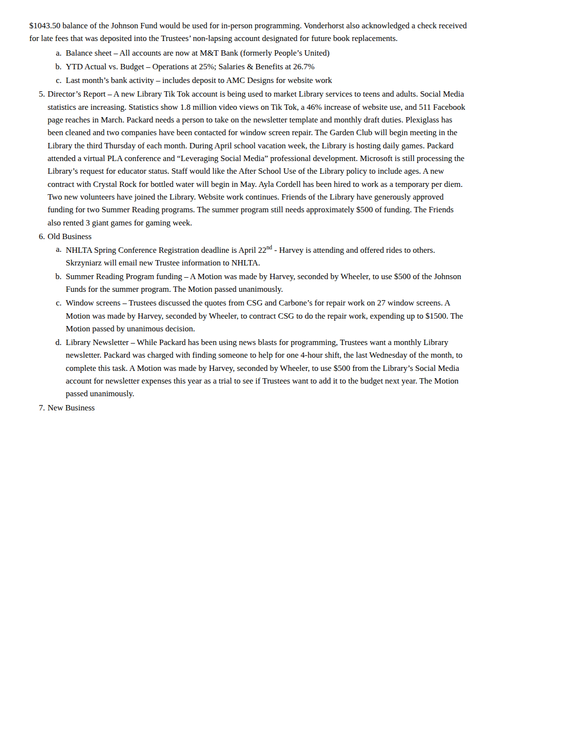$1043.50 balance of the Johnson Fund would be used for in-person programming. Vonderhorst also acknowledged a check received for late fees that was deposited into the Trustees’ non-lapsing account designated for future book replacements.
a. Balance sheet – All accounts are now at M&T Bank (formerly People’s United)
b. YTD Actual vs. Budget – Operations at 25%; Salaries & Benefits at 26.7%
c. Last month’s bank activity – includes deposit to AMC Designs for website work
5. Director’s Report – A new Library Tik Tok account is being used to market Library services to teens and adults. Social Media statistics are increasing. Statistics show 1.8 million video views on Tik Tok, a 46% increase of website use, and 511 Facebook page reaches in March. Packard needs a person to take on the newsletter template and monthly draft duties. Plexiglass has been cleaned and two companies have been contacted for window screen repair. The Garden Club will begin meeting in the Library the third Thursday of each month. During April school vacation week, the Library is hosting daily games. Packard attended a virtual PLA conference and “Leveraging Social Media” professional development. Microsoft is still processing the Library’s request for educator status. Staff would like the After School Use of the Library policy to include ages. A new contract with Crystal Rock for bottled water will begin in May. Ayla Cordell has been hired to work as a temporary per diem. Two new volunteers have joined the Library. Website work continues. Friends of the Library have generously approved funding for two Summer Reading programs. The summer program still needs approximately $500 of funding. The Friends also rented 3 giant games for gaming week.
6. Old Business
a. NHLTA Spring Conference Registration deadline is April 22nd - Harvey is attending and offered rides to others. Skrzyniarz will email new Trustee information to NHLTA.
b. Summer Reading Program funding – A Motion was made by Harvey, seconded by Wheeler, to use $500 of the Johnson Funds for the summer program. The Motion passed unanimously.
c. Window screens – Trustees discussed the quotes from CSG and Carbone’s for repair work on 27 window screens. A Motion was made by Harvey, seconded by Wheeler, to contract CSG to do the repair work, expending up to $1500. The Motion passed by unanimous decision.
d. Library Newsletter – While Packard has been using news blasts for programming, Trustees want a monthly Library newsletter. Packard was charged with finding someone to help for one 4-hour shift, the last Wednesday of the month, to complete this task. A Motion was made by Harvey, seconded by Wheeler, to use $500 from the Library’s Social Media account for newsletter expenses this year as a trial to see if Trustees want to add it to the budget next year. The Motion passed unanimously.
7. New Business